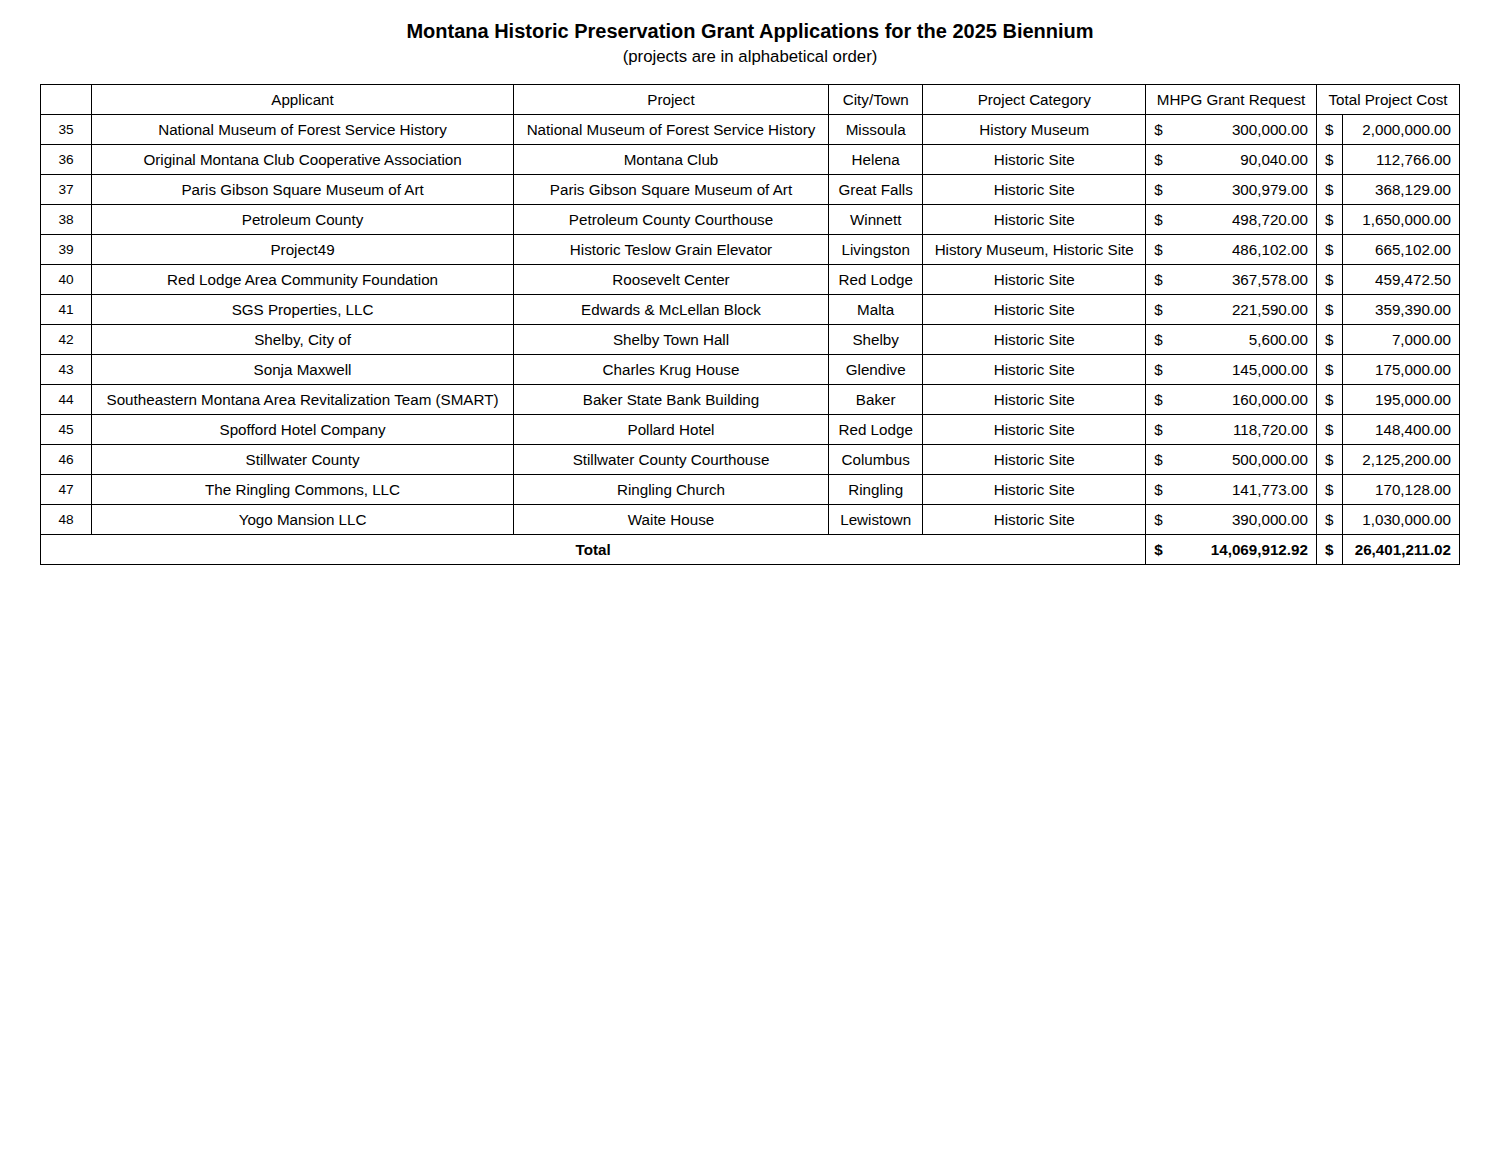Montana Historic Preservation Grant Applications for the 2025 Biennium
(projects are in alphabetical order)
| | Applicant | Project | City/Town | Project Category | MHPG Grant Request | Total Project Cost |
| --- | --- | --- | --- | --- | --- | --- |
| 35 | National Museum of Forest Service History | National Museum of Forest Service History | Missoula | History Museum | $ 300,000.00 | $ | 2,000,000.00 |
| 36 | Original Montana Club Cooperative Association | Montana Club | Helena | Historic Site | $ 90,040.00 | $ | 112,766.00 |
| 37 | Paris Gibson Square Museum of Art | Paris Gibson Square Museum of Art | Great Falls | Historic Site | $ 300,979.00 | $ | 368,129.00 |
| 38 | Petroleum County | Petroleum County Courthouse | Winnett | Historic Site | $ 498,720.00 | $ | 1,650,000.00 |
| 39 | Project49 | Historic Teslow Grain Elevator | Livingston | History Museum, Historic Site | $ 486,102.00 | $ | 665,102.00 |
| 40 | Red Lodge Area Community Foundation | Roosevelt Center | Red Lodge | Historic Site | $ 367,578.00 | $ | 459,472.50 |
| 41 | SGS Properties, LLC | Edwards & McLellan Block | Malta | Historic Site | $ 221,590.00 | $ | 359,390.00 |
| 42 | Shelby, City of | Shelby Town Hall | Shelby | Historic Site | $ 5,600.00 | $ | 7,000.00 |
| 43 | Sonja Maxwell | Charles Krug House | Glendive | Historic Site | $ 145,000.00 | $ | 175,000.00 |
| 44 | Southeastern Montana Area Revitalization Team (SMART) | Baker State Bank Building | Baker | Historic Site | $ 160,000.00 | $ | 195,000.00 |
| 45 | Spofford Hotel Company | Pollard Hotel | Red Lodge | Historic Site | $ 118,720.00 | $ | 148,400.00 |
| 46 | Stillwater County | Stillwater County Courthouse | Columbus | Historic Site | $ 500,000.00 | $ | 2,125,200.00 |
| 47 | The Ringling Commons, LLC | Ringling Church | Ringling | Historic Site | $ 141,773.00 | $ | 170,128.00 |
| 48 | Yogo Mansion LLC | Waite House | Lewistown | Historic Site | $ 390,000.00 | $ | 1,030,000.00 |
| Total | $ 14,069,912.92 | $ | 26,401,211.02 |